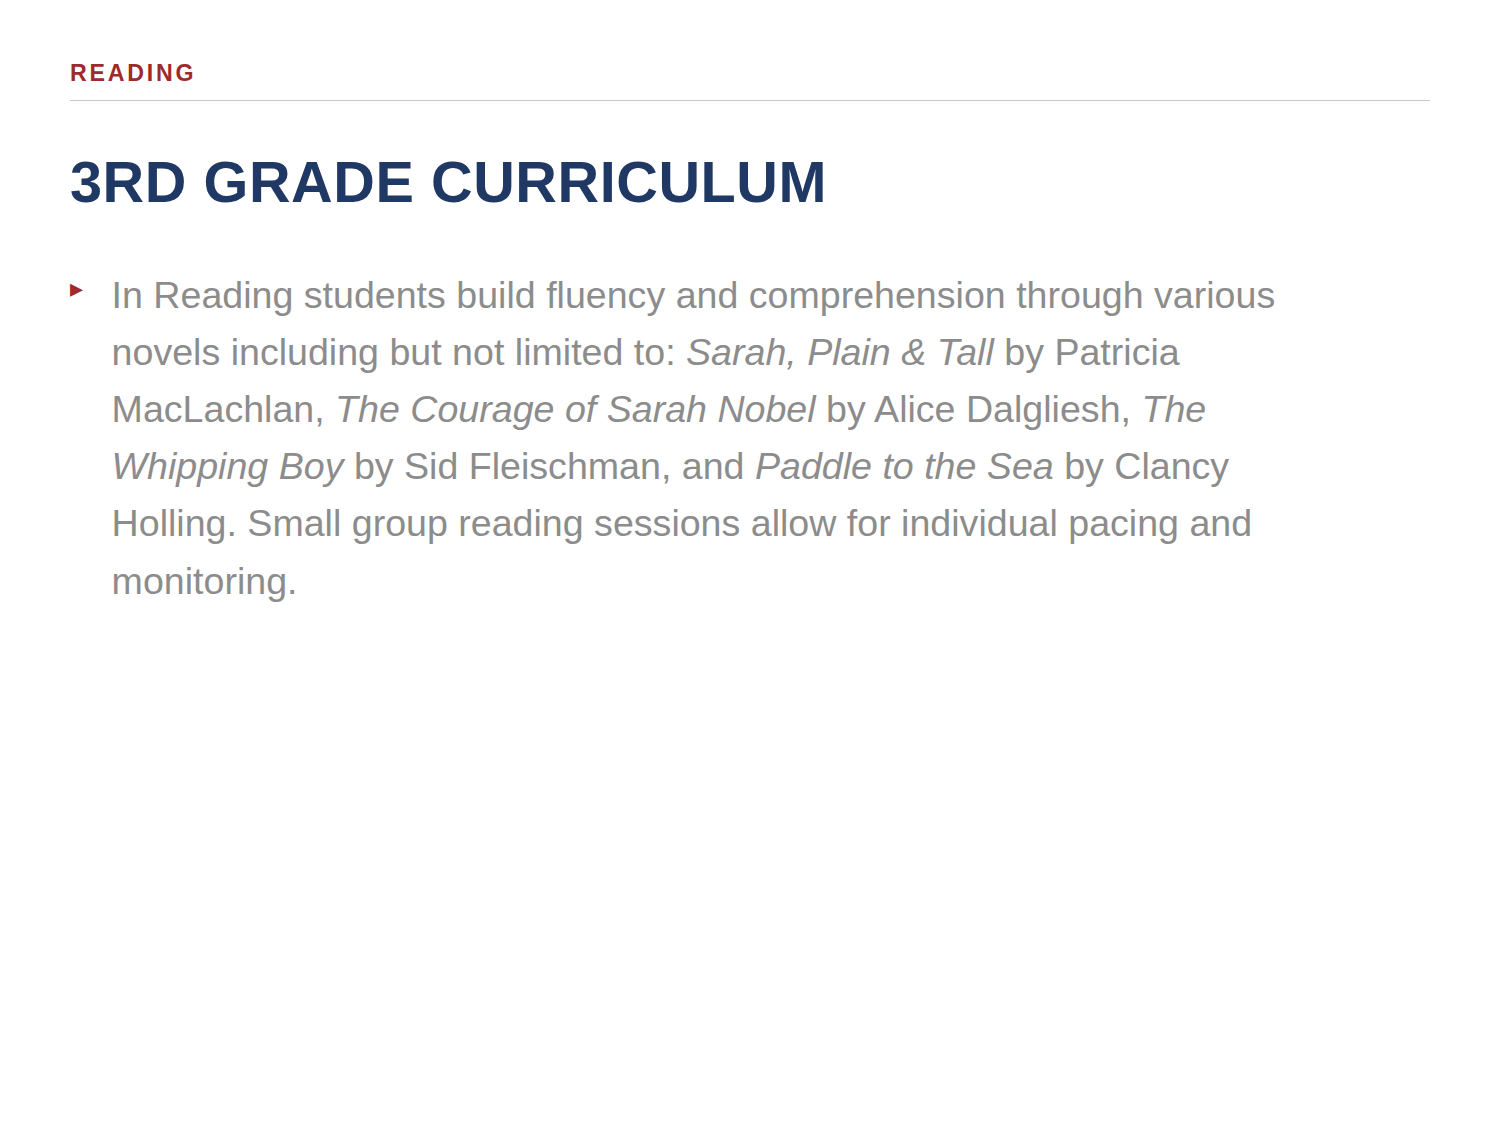Reading
3rd Grade Curriculum
In Reading students build fluency and comprehension through various novels including but not limited to: Sarah, Plain & Tall by Patricia MacLachlan, The Courage of Sarah Nobel by Alice Dalgliesh, The Whipping Boy by Sid Fleischman, and Paddle to the Sea by Clancy Holling. Small group reading sessions allow for individual pacing and monitoring.